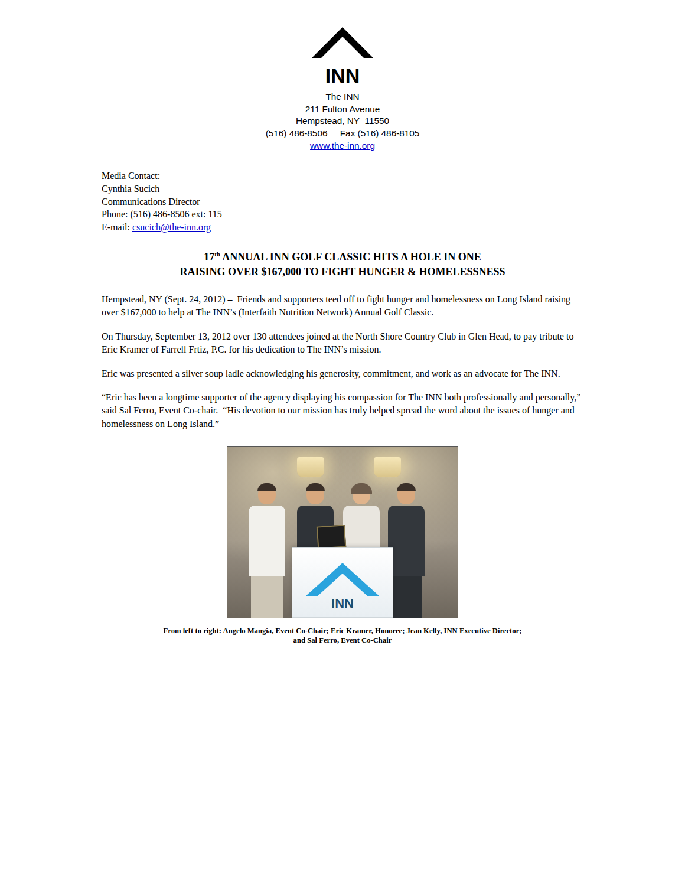INN
The INN
211 Fulton Avenue
Hempstead, NY 11550
(516) 486-8506 Fax (516) 486-8105
www.the-inn.org
Media Contact:
Cynthia Sucich
Communications Director
Phone: (516) 486-8506 ext: 115
E-mail: csucich@the-inn.org
17th Annual INN Golf Classic Hits a Hole in One
Raising Over $167,000 to Fight Hunger & Homelessness
Hempstead, NY (Sept. 24, 2012) – Friends and supporters teed off to fight hunger and homelessness on Long Island raising over $167,000 to help at The INN’s (Interfaith Nutrition Network) Annual Golf Classic.
On Thursday, September 13, 2012 over 130 attendees joined at the North Shore Country Club in Glen Head, to pay tribute to Eric Kramer of Farrell Frtiz, P.C. for his dedication to The INN’s mission.
Eric was presented a silver soup ladle acknowledging his generosity, commitment, and work as an advocate for The INN.
“Eric has been a longtime supporter of the agency displaying his compassion for The INN both professionally and personally,” said Sal Ferro, Event Co-chair. “His devotion to our mission has truly helped spread the word about the issues of hunger and homelessness on Long Island.”
INN
From left to right: Angelo Mangia, Event Co-Chair; Eric Kramer, Honoree; Jean Kelly, INN Executive Director;
and Sal Ferro, Event Co-Chair